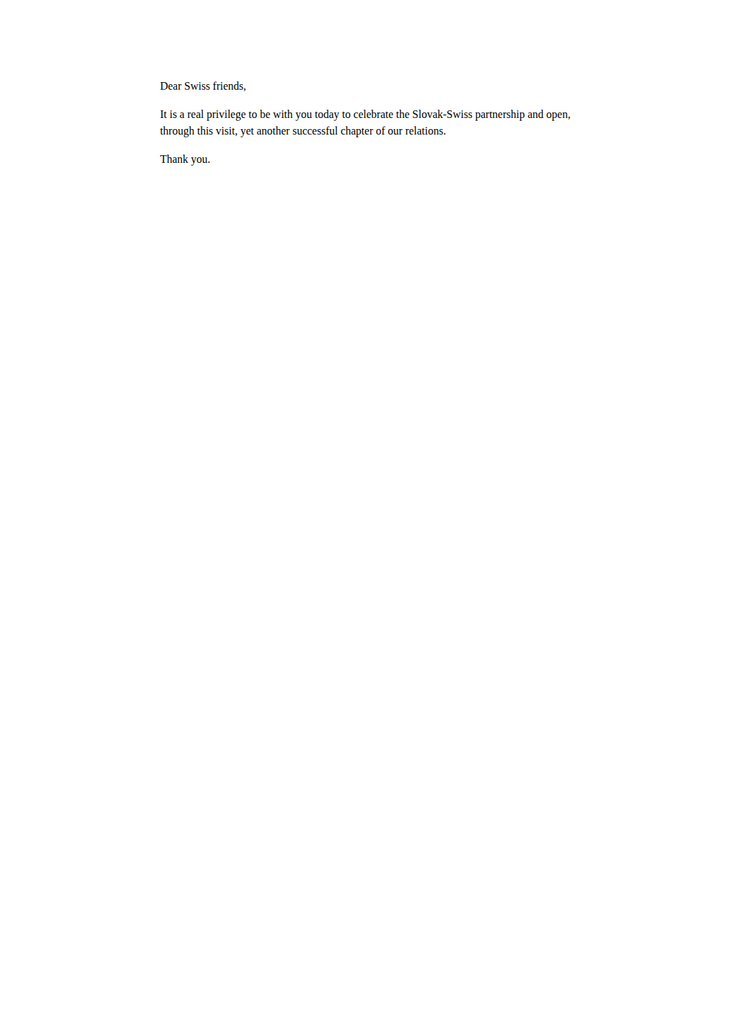Dear Swiss friends,
It is a real privilege to be with you today to celebrate the Slovak-Swiss partnership and open, through this visit, yet another successful chapter of our relations.
Thank you.